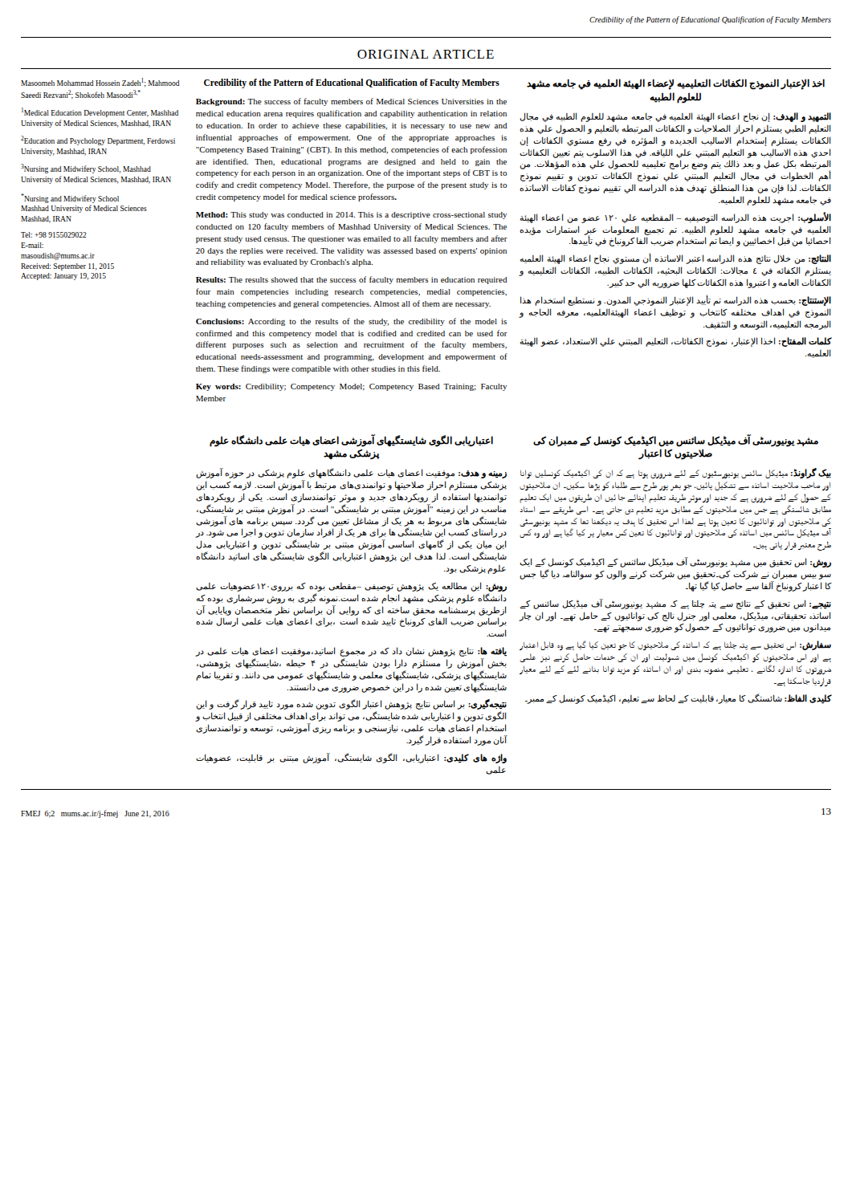Credibility of the Pattern of Educational Qualification of Faculty Members
ORIGINAL ARTICLE
Masoomeh Mohammad Hossein Zadeh1; Mahmood Saeedi Rezvani2; Shokofeh Masoodi3,*
1Medical Education Development Center, Mashhad University of Medical Sciences, Mashhad, IRAN
2Education and Psychology Department, Ferdowsi University, Mashhad, IRAN
3Nursing and Midwifery School, Mashhad University of Medical Sciences, Mashhad, IRAN
*Nursing and Midwifery School
Mashhad University of Medical Sciences
Mashhad, IRAN
Tel: +98 9155029022
E-mail:
masoudish@mums.ac.ir
Received: September 11, 2015
Accepted: January 19, 2015
Credibility of the Pattern of Educational Qualification of Faculty Members
Background: The success of faculty members of Medical Sciences Universities in the medical education arena requires qualification and capability authentication in relation to education. In order to achieve these capabilities, it is necessary to use new and influential approaches of empowerment. One of the appropriate approaches is "Competency Based Training" (CBT). In this method, competencies of each profession are identified. Then, educational programs are designed and held to gain the competency for each person in an organization. One of the important steps of CBT is to codify and credit competency Model. Therefore, the purpose of the present study is to credit competency model for medical science professors.
Method: This study was conducted in 2014. This is a descriptive cross-sectional study conducted on 120 faculty members of Mashhad University of Medical Sciences. The present study used census. The questioner was emailed to all faculty members and after 20 days the replies were received. The validity was assessed based on experts' opinion and reliability was evaluated by Cronbach's alpha.
Results: The results showed that the success of faculty members in education required four main competencies including research competencies, medial competencies, teaching competencies and general competencies. Almost all of them are necessary.
Conclusions: According to the results of the study, the credibility of the model is confirmed and this competency model that is codified and credited can be used for different purposes such as selection and recruitment of the faculty members, educational needs-assessment and programming, development and empowerment of them. These findings were compatible with other studies in this field.
Key words: Credibility; Competency Model; Competency Based Training; Faculty Member
اخذ الإعتبار النموذج الكفائات التعليميه لإعضاء الهيئة العلميه في جامعه مشهد للعلوم الطبيه
التمهيد و الهدف: إن نجاح اعضاء الهيئة العلميه في جامعه مشهد للعلوم الطبيه في مجال التعليم الطبي يستلزم احراز الصلاحيات و الكفائات المرتبطه بالتعليم و الحصول علي هذه الكفائات يستلزم إستخدام الاساليب الجديده و المؤثره في رفع مستوي الكفائات إن احدي هذه الاساليب هو التعليم المبتني علي اللياقه. في هذا الاسلوب يتم تعيين الكفائات المرتبطه بكل عمل و بعد ذالك يتم وضع برامج تعليميه للحصول علي هذه المؤهلات. من أهم الخطوات في مجال التعليم المبتني علي نموذج الكفائات تدوين و تقييم نموذج الكفائات. لذا فإن من هذا المنطلق تهدف هذه الدراسه الي تقييم نموذج كفائات الاساتذه في جامعه مشهد للعلوم العلميه.
الأسلوب: اجريت هذه الدراسه التوصيفيه – المقطعيه علي ١٢٠ عضو من اعضاء الهيئة العلميه في جامعه مشهد للعلوم الطبيه. تم تجميع المعلومات عبر استمارات مؤيده احصائيا من قبل اخصائيين و ايضا تم استخدام ضريب الفا كرونباخ في تأييدها.
النتائج: من خلال نتائج هذه الدراسه اعتبر الاساتذه أن مستوي نجاح اعضاء الهيئة العلميه يستلزم الكفائه في ٤ مجالات: الكفائات البحثيه، الكفائات الطبيه، الكفائات التعليميه و الكفائات العامه و اعتبروا هذه الكفائات كلها ضروريه الي حد كبير.
الإستنتاج: بحسب هذه الدراسه تم تأييد الإعتبار النموذجي المدون. و نستطيع استخدام هذا النموذج في اهداف مختلفه كانتخاب و توظيف اعضاء الهيئةالعلميه، معرفه الحاجه و البرمجه التعليميه، التوسعه و التثقيف.
كلمات المفتاح: اخذا الإعتبار، نموذج الكفائات، التعليم المبتني علي الاستعداد، عضو الهيئة العلميه.
اعتباریابی الگوی شایستگیهای آموزشی اعضای هیات علمی دانشگاه علوم پزشکی مشهد
زمینه و هدف: موفقیت اعضای هیات علمی دانشگاههای علوم پزشکی در حوزه آموزش پزشکی مستلزم احراز صلاحیتها و توانمندی‌های مرتبط با آموزش است. لازمه کسب این توانمندیها استفاده از رویکردهای جدید و موثر توانمندسازی است. یکی از رویکردهای مناسب در این زمینه "آموزش مبتنی بر شایستگی" است. در آموزش مبتنی بر شایستگی، شایستگی های مربوط به هر یک از مشاغل تعیین می گردد. سپس برنامه های آموزشی در راستای کسب این شایستگی ها برای هر یک از افراد سازمان تدوین و اجرا می شود. در این میان یکی از گامهای اساسی آموزش مبتنی بر شایستگی تدوین و اعتباریابی مدل شایستگی است. لذا هدف این پژوهش اعتباریابی الگوی شایستگی های اساتید دانشگاه علوم پزشکی بود.
روش: این مطالعه یک پژوهش توصیفی –مقطعی بوده که برروی۱۲۰عضوهیات علمی دانشگاه علوم پزشکی مشهد انجام شده است.نمونه گیری به روش سرشماری بوده که ازطریق پرسشنامه محقق ساخته ای که روایی آن براساس نظر متخصصان وپایایی آن براساس ضریب الفای کرونباخ تایید شده است ،برای اعضای هیات علمی ارسال شده است.
یافته ها: نتایج پژوهش نشان داد که در مجموع اساتید،موفقیت اعضای هیات علمی در بخش آموزش را مستلزم دارا بودن شایستگی در ۴ حیطه ،شایستگیهای پژوهشی، شایستگیهای پزشکی، شایستگیهای معلمی و شایستگیهای عمومی می دانند. و تقریبا تمام شایستگیهای تعیین شده را در این خصوص ضروری می دانستند.
نتیجه‌گیری: بر اساس نتایج پژوهش اعتبار الگوی تدوین شده مورد تایید قرار گرفت و این الگوی تدوین و اعتباریابی شده شایستگی، می تواند برای اهداف مختلفی از قبیل انتخاب و استخدام اعضای هیات علمی، نیازسنجی و برنامه ریزی آموزشی، توسعه و توانمندسازی آنان مورد استفاده قرار گیرد.
واژه های کلیدی: اعتباریابی، الگوی شایستگی، آموزش مبتنی بر قابلیت، عضوهیات علمی
مشہد یونیورسٹی آف میڈیکل سائنس میں اکیڈمیک کونسل کے ممبران کی صلاحیتوں کا اعتبار
بیک گراونڈ: میڈیکل سائنس یونیورسٹیوں کے لئے ضروری ہوتا ہے کہ ان کی اکیڈمیک کونسلیں توانا اور صاحب صلاحیت اساتذہ سے تشکیل پائیں، جو بھر پور طرح سے طلباء کو پڑھا سکیں۔ ان صلاحیتوں کے حصول کے لئے ضروری ہے کہ جدید اور موثر طریقہ تعلیم اپنائے جا ئیں ان طریقوں میں ایک تعلیم مطابق شائستگی ہے جس میں صلاحیتوں کے مطابق مزید تعلیم دی جاتی ہے۔ اسی طریقے سے استاد کی صلاحیتوں اور توانائیوں کا تعین ہوتا ہے لھذا اس تحقیق کا ہدف یہ دیکھنا تھا کہ مشہد یونیورسٹی آف میڈیکل سائنس میں اساتذہ کی صلاحیتوں اور توانائیوں کا تعین کس معیار پر کیا گیا ہے اور وہ کس طرح معتبر قرار پاتی ہیں۔
روش: اس تحقیق میں مشہد یونیورسٹی آف میڈیکل سائنس کے اکیڈمیک کونسل کے ایک سو بیس ممبران نے شرکت کی۔تحقیق میں شرکت کرنے والوں کو سوالنامہ دیا گیا جس کا اعتبار کرونباخ آلفا سے حاصل کیا گیا تھا۔
نتیجے: اس تحقیق کے نتائج سے پتہ چلتا ہے کہ مشہد یونیورسٹی آف میڈیکل سائنس کے اساتذہ تحقیقاتی، میڈیکل، معلمی اور جنرل نالج کی توانائیوں کے حامل تھے۔ اور ان چار میدانوں میں ضروری توانائیوں کے حصول کو ضروری سمجھتے تھے۔
سفارش: اس تحقیق سے پتہ چلتا ہے کہ اساتذہ کی صلاحیتوں کا جو تعین کیا گیا ہے وہ قابل اعتبار ہے اور اس صلاحیتوں کو اکیڈمیک کونسل میں شمولیت اور ان کی خدمات حاصل کرنے نیز علمی ضرورتوں کا اندازہ لگانے ، تعلیمی منصوبہ بندی اور ان اساتذہ کو مزید توانا بنانے لئے کے لئے معیار قراردیا جاسکتا ہے۔
کلیدی الفاظ: شائستگی کا معیار، قابلیت کے لحاظ سے تعلیم، اکیڈمیک کونسل کے ممبر۔
FMEJ 6;2 mums.ac.ir/j-fmej June 21, 2016
13